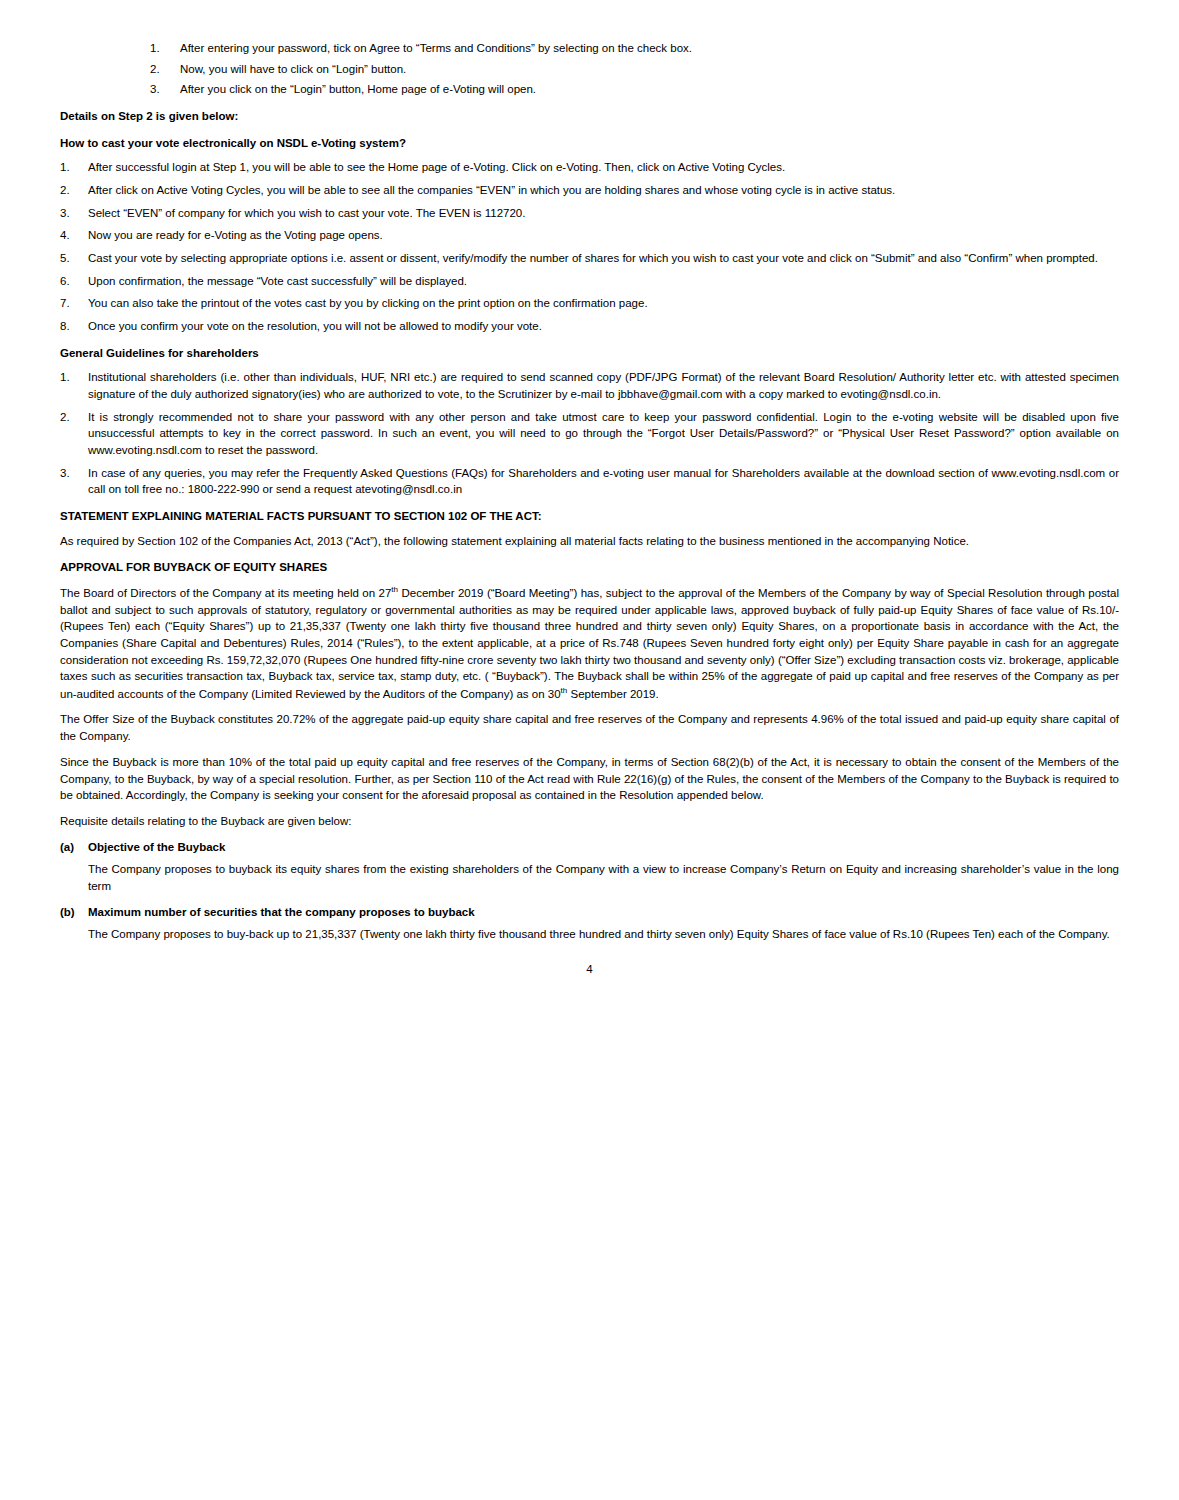1. After entering your password, tick on Agree to “Terms and Conditions” by selecting on the check box.
2. Now, you will have to click on “Login” button.
3. After you click on the “Login” button, Home page of e-Voting will open.
Details on Step 2 is given below:
How to cast your vote electronically on NSDL e-Voting system?
1. After successful login at Step 1, you will be able to see the Home page of e-Voting. Click on e-Voting. Then, click on Active Voting Cycles.
2. After click on Active Voting Cycles, you will be able to see all the companies “EVEN” in which you are holding shares and whose voting cycle is in active status.
3. Select “EVEN” of company for which you wish to cast your vote. The EVEN is 112720.
4. Now you are ready for e-Voting as the Voting page opens.
5. Cast your vote by selecting appropriate options i.e. assent or dissent, verify/modify the number of shares for which you wish to cast your vote and click on “Submit” and also “Confirm” when prompted.
6. Upon confirmation, the message “Vote cast successfully” will be displayed.
7. You can also take the printout of the votes cast by you by clicking on the print option on the confirmation page.
8. Once you confirm your vote on the resolution, you will not be allowed to modify your vote.
General Guidelines for shareholders
1. Institutional shareholders (i.e. other than individuals, HUF, NRI etc.) are required to send scanned copy (PDF/JPG Format) of the relevant Board Resolution/ Authority letter etc. with attested specimen signature of the duly authorized signatory(ies) who are authorized to vote, to the Scrutinizer by e-mail to jbbhave@gmail.com with a copy marked to evoting@nsdl.co.in.
2. It is strongly recommended not to share your password with any other person and take utmost care to keep your password confidential. Login to the e-voting website will be disabled upon five unsuccessful attempts to key in the correct password. In such an event, you will need to go through the “Forgot User Details/Password?” or “Physical User Reset Password?” option available on www.evoting.nsdl.com to reset the password.
3. In case of any queries, you may refer the Frequently Asked Questions (FAQs) for Shareholders and e-voting user manual for Shareholders available at the download section of www.evoting.nsdl.com or call on toll free no.: 1800-222-990 or send a request atevoting@nsdl.co.in
STATEMENT EXPLAINING MATERIAL FACTS PURSUANT TO SECTION 102 OF THE ACT:
As required by Section 102 of the Companies Act, 2013 (“Act”), the following statement explaining all material facts relating to the business mentioned in the accompanying Notice.
APPROVAL FOR BUYBACK OF EQUITY SHARES
The Board of Directors of the Company at its meeting held on 27th December 2019 (“Board Meeting”) has, subject to the approval of the Members of the Company by way of Special Resolution through postal ballot and subject to such approvals of statutory, regulatory or governmental authorities as may be required under applicable laws, approved buyback of fully paid-up Equity Shares of face value of Rs.10/- (Rupees Ten) each (“Equity Shares”) up to 21,35,337 (Twenty one lakh thirty five thousand three hundred and thirty seven only) Equity Shares, on a proportionate basis in accordance with the Act, the Companies (Share Capital and Debentures) Rules, 2014 (“Rules”), to the extent applicable, at a price of Rs.748 (Rupees Seven hundred forty eight only) per Equity Share payable in cash for an aggregate consideration not exceeding Rs. 159,72,32,070 (Rupees One hundred fifty-nine crore seventy two lakh thirty two thousand and seventy only) (“Offer Size”) excluding transaction costs viz. brokerage, applicable taxes such as securities transaction tax, Buyback tax, service tax, stamp duty, etc. ( “Buyback”). The Buyback shall be within 25% of the aggregate of paid up capital and free reserves of the Company as per un-audited accounts of the Company (Limited Reviewed by the Auditors of the Company) as on 30th September 2019.
The Offer Size of the Buyback constitutes 20.72% of the aggregate paid-up equity share capital and free reserves of the Company and represents 4.96% of the total issued and paid-up equity share capital of the Company.
Since the Buyback is more than 10% of the total paid up equity capital and free reserves of the Company, in terms of Section 68(2)(b) of the Act, it is necessary to obtain the consent of the Members of the Company, to the Buyback, by way of a special resolution. Further, as per Section 110 of the Act read with Rule 22(16)(g) of the Rules, the consent of the Members of the Company to the Buyback is required to be obtained. Accordingly, the Company is seeking your consent for the aforesaid proposal as contained in the Resolution appended below.
Requisite details relating to the Buyback are given below:
(a) Objective of the Buyback
The Company proposes to buyback its equity shares from the existing shareholders of the Company with a view to increase Company’s Return on Equity and increasing shareholder’s value in the long term
(b) Maximum number of securities that the company proposes to buyback
The Company proposes to buy-back up to 21,35,337 (Twenty one lakh thirty five thousand three hundred and thirty seven only) Equity Shares of face value of Rs.10 (Rupees Ten) each of the Company.
4